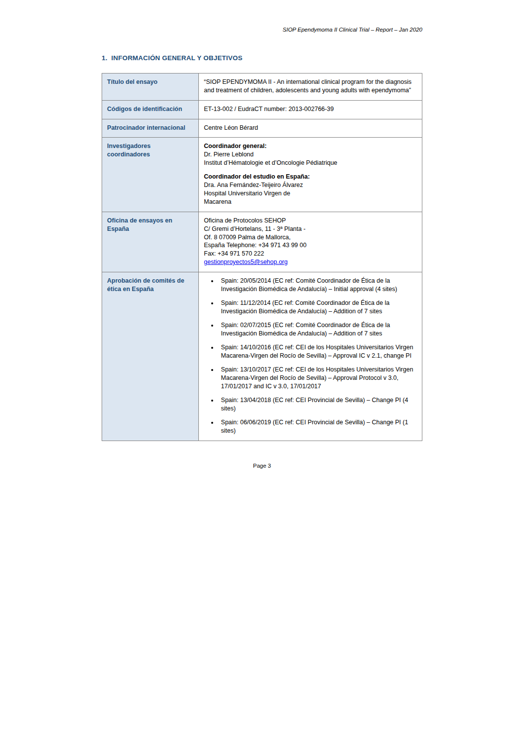SIOP Ependymoma II Clinical Trial – Report – Jan 2020
1. INFORMACIÓN GENERAL Y OBJETIVOS
| Título del ensayo | “SIOP EPENDYMOMA II - An international clinical program for the diagnosis and treatment of children, adolescents and young adults with ependymoma” |
| Códigos de identificación | ET-13-002 / EudraCT number: 2013-002766-39 |
| Patrocinador internacional | Centre Léon Bérard |
| Investigadores coordinadores | Coordinador general: Dr. Pierre Leblond Institut d’Hématologie et d’Oncologie Pédiatrique Coordinador del estudio en España: Dra. Ana Fernández-Teijeiro Álvarez Hospital Universitario Virgen de Macarena |
| Oficina de ensayos en España | Oficina de Protocolos SEHOP C/ Gremi d’Hortelans, 11 - 3ª Planta - Of. 8 07009 Palma de Mallorca, España Telephone: +34 971 43 99 00 Fax: +34 971 570 222 gestionproyectos5@sehop.org |
| Aprobación de comités de ética en España | Spain: 20/05/2014 (EC ref: Comité Coordinador de Ética de la Investigación Biomédica de Andalucía) – Initial approval (4 sites) Spain: 11/12/2014 (EC ref: Comité Coordinador de Ética de la Investigación Biomédica de Andalucía) – Addition of 7 sites Spain: 02/07/2015 (EC ref: Comité Coordinador de Ética de la Investigación Biomédica de Andalucía) – Addition of 7 sites Spain: 14/10/2016 (EC ref: CEI de los Hospitales Universitarios Virgen Macarena-Virgen del Rocío de Sevilla) – Approval IC v 2.1, change PI Spain: 13/10/2017 (EC ref: CEI de los Hospitales Universitarios Virgen Macarena-Virgen del Rocío de Sevilla) – Approval Protocol v 3.0, 17/01/2017 and IC v 3.0, 17/01/2017 Spain: 13/04/2018 (EC ref: CEI Provincial de Sevilla) – Change PI (4 sites) Spain: 06/06/2019 (EC ref: CEI Provincial de Sevilla) – Change PI (1 sites) |
Page 3